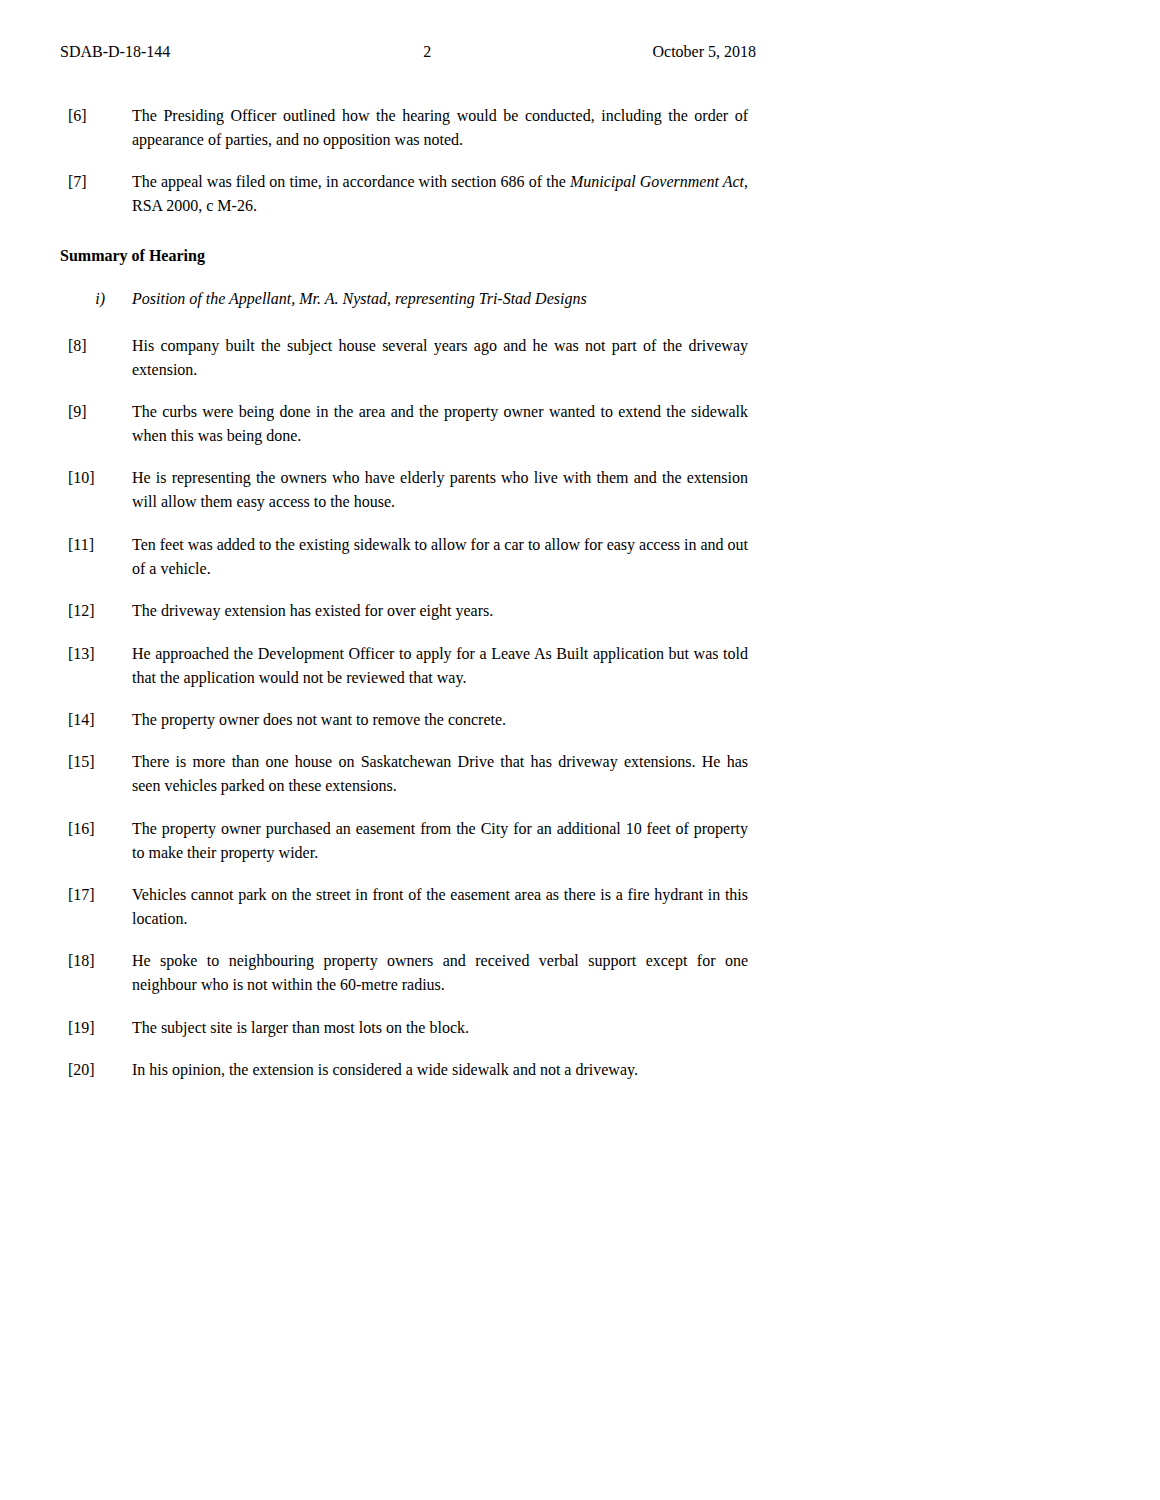SDAB-D-18-144
2
October 5, 2018
[6]
The Presiding Officer outlined how the hearing would be conducted, including the order of appearance of parties, and no opposition was noted.
[7]
The appeal was filed on time, in accordance with section 686 of the Municipal Government Act, RSA 2000, c M-26.
Summary of Hearing
i)
Position of the Appellant, Mr. A. Nystad, representing Tri-Stad Designs
[8]
His company built the subject house several years ago and he was not part of the driveway extension.
[9]
The curbs were being done in the area and the property owner wanted to extend the sidewalk when this was being done.
[10]
He is representing the owners who have elderly parents who live with them and the extension will allow them easy access to the house.
[11]
Ten feet was added to the existing sidewalk to allow for a car to allow for easy access in and out of a vehicle.
[12]
The driveway extension has existed for over eight years.
[13]
He approached the Development Officer to apply for a Leave As Built application but was told that the application would not be reviewed that way.
[14]
The property owner does not want to remove the concrete.
[15]
There is more than one house on Saskatchewan Drive that has driveway extensions. He has seen vehicles parked on these extensions.
[16]
The property owner purchased an easement from the City for an additional 10 feet of property to make their property wider.
[17]
Vehicles cannot park on the street in front of the easement area as there is a fire hydrant in this location.
[18]
He spoke to neighbouring property owners and received verbal support except for one neighbour who is not within the 60-metre radius.
[19]
The subject site is larger than most lots on the block.
[20]
In his opinion, the extension is considered a wide sidewalk and not a driveway.